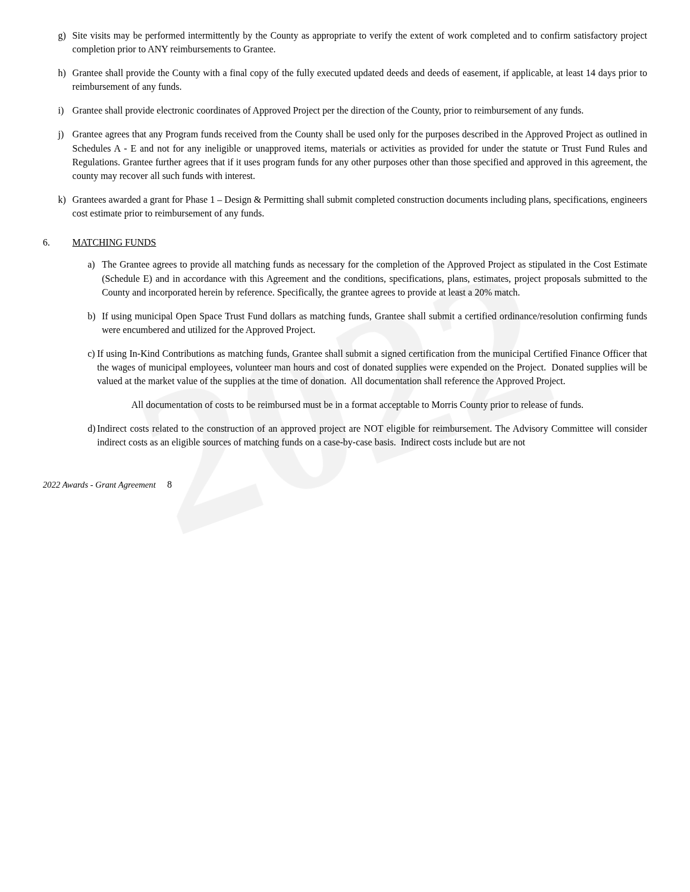2022
g)
Site visits may be performed intermittently by the County as appropriate to verify the extent of work completed and to confirm satisfactory project completion prior to ANY reimbursements to Grantee.
h)
Grantee shall provide the County with a final copy of the fully executed updated deeds and deeds of easement, if applicable, at least 14 days prior to reimbursement of any funds.
i)
Grantee shall provide electronic coordinates of Approved Project per the direction of the County, prior to reimbursement of any funds.
j)
Grantee agrees that any Program funds received from the County shall be used only for the purposes described in the Approved Project as outlined in Schedules A - E and not for any ineligible or unapproved items, materials or activities as provided for under the statute or Trust Fund Rules and Regulations. Grantee further agrees that if it uses program funds for any other purposes other than those specified and approved in this agreement, the county may recover all such funds with interest.
k)
Grantees awarded a grant for Phase 1 – Design & Permitting shall submit completed construction documents including plans, specifications, engineers cost estimate prior to reimbursement of any funds.
6.
MATCHING FUNDS
a)
The Grantee agrees to provide all matching funds as necessary for the completion of the Approved Project as stipulated in the Cost Estimate (Schedule E) and in accordance with this Agreement and the conditions, specifications, plans, estimates, project proposals submitted to the County and incorporated herein by reference. Specifically, the grantee agrees to provide at least a 20% match.
b)
If using municipal Open Space Trust Fund dollars as matching funds, Grantee shall submit a certified ordinance/resolution confirming funds were encumbered and utilized for the Approved Project.
c)
If using In-Kind Contributions as matching funds, Grantee shall submit a signed certification from the municipal Certified Finance Officer that the wages of municipal employees, volunteer man hours and cost of donated supplies were expended on the Project. Donated supplies will be valued at the market value of the supplies at the time of donation. All documentation shall reference the Approved Project.
All documentation of costs to be reimbursed must be in a format acceptable to Morris County prior to release of funds.
d)
Indirect costs related to the construction of an approved project are NOT eligible for reimbursement. The Advisory Committee will consider indirect costs as an eligible sources of matching funds on a case-by-case basis. Indirect costs include but are not
2022 Awards - Grant Agreement
8